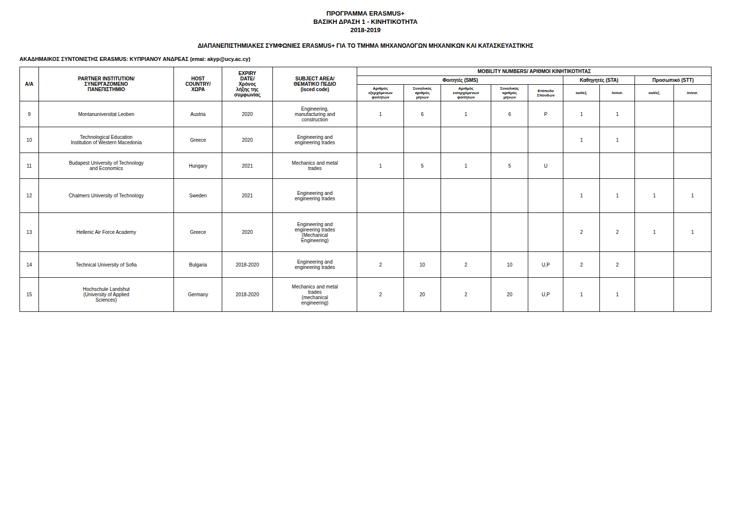ΠΡΟΓΡΑΜΜΑ ERASMUS+
ΒΑΣΙΚΗ ΔΡΑΣΗ 1 - ΚΙΝΗΤΙΚΟΤΗΤΑ
2018-2019
ΔΙΑΠΑΝΕΠΙΣΤΗΜΙΑΚΕΣ ΣΥΜΦΩΝΙΕΣ ERASMUS+ ΓΙΑ ΤΟ ΤΜΗΜΑ ΜΗΧΑΝΟΛΟΓΩΝ ΜΗΧΑΝΙΚΩΝ ΚΑΙ ΚΑΤΑΣΚΕΥΑΣΤΙΚΗΣ
ΑΚΑΔΗΜΑΙΚΟΣ ΣΥΝΤΟΝΙΣΤΗΣ ERASMUS: ΚΥΠΡΙΑΝΟΥ ΑΝΔΡΕΑΣ (emai: akyp@ucy.ac.cy)
| A/A | PARTNER INSTITUTION/ ΣΥΝΕΡΓΑΖΟΜΕΝΟ ΠΑΝΕΠΙΣΤΗΜΙΟ | HOST COUNTRY/ ΧΩΡΑ | EXPIRY DATE/ Χρόνος λήξης της συμφωνίας | SUBJECT AREA/ ΘΕΜΑΤΙΚΟ ΠΕΔΙΟ (isced code) | MOBILITY NUMBERS/ ΑΡΙΘΜΟΙ ΚΙΝΗΤΙΚΟΤΗΤΑΣ |
| --- | --- | --- | --- | --- | --- |
| Φοιτητές (SMS) | Καθηγητές (STA) | Προσωπικό (STT) |
| Αριθμός εξερχόμενων φοιτητών | Συνολικός αριθμός μηνών | Αριθμός εισερχόμενων φοιτητών | Συνολικός αριθμός μηνών | Επίπεδο Σπουδών | out/εξ. | in/εισ. | out/εξ. | in/εισ. |
| 9 | Montanuniversitat Leoben | Austria | 2020 | Engineering, manufacturing and construction | 1 | 6 | 1 | 6 | P | 1 | 1 | | |
| 10 | Technological Education Institution of Western Macedonia | Greece | 2020 | Engineering and engineering trades | | | | | | 1 | 1 | | |
| 11 | Budapest University of Technology and Economics | Hungary | 2021 | Mechanics and metal trades | 1 | 5 | 1 | 5 | U | | | | |
| 12 | Chalmers University of Technology | Sweden | 2021 | Engineering and engineering trades | | | | | | 1 | 1 | 1 | 1 |
| 13 | Hellenic Air Force Academy | Greece | 2020 | Engineering and engineering trades (Mechanical Engineering) | | | | | | 2 | 2 | 1 | 1 |
| 14 | Technical University of Sofia | Bulgaria | 2018-2020 | Engineering and engineering trades | 2 | 10 | 2 | 10 | U,P | 2 | 2 | | |
| 15 | Hochschule Landshut (University of Applied Sciences) | Germany | 2018-2020 | Mechanics and metal trades (mechanical engineering) | 2 | 20 | 2 | 20 | U,P | 1 | 1 | | |